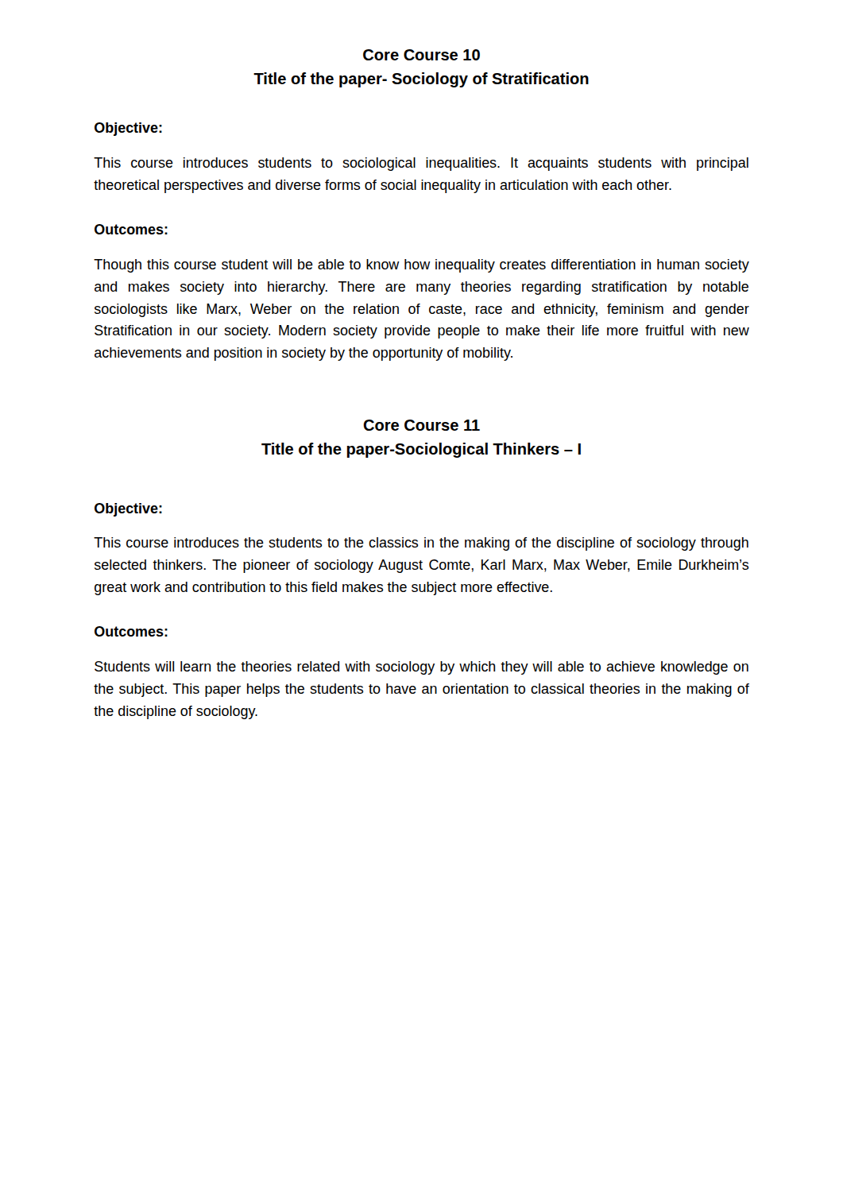Core Course 10
Title of the paper- Sociology of Stratification
Objective:
This course introduces students to sociological inequalities. It acquaints students with principal theoretical perspectives and diverse forms of social inequality in articulation with each other.
Outcomes:
Though this course student will be able to know how inequality creates differentiation in human society and makes society into hierarchy. There are many theories regarding stratification by notable sociologists like Marx, Weber on the relation of caste, race and ethnicity, feminism and gender Stratification in our society. Modern society provide people to make their life more fruitful with new achievements and position in society by the opportunity of mobility.
Core Course 11
Title of the paper-Sociological Thinkers – I
Objective:
This course introduces the students to the classics in the making of the discipline of sociology through selected thinkers. The pioneer of sociology August Comte, Karl Marx, Max Weber, Emile Durkheim’s great work and contribution to this field makes the subject more effective.
Outcomes:
Students will learn the theories related with sociology by which they will able to achieve knowledge on the subject. This paper helps the students to have an orientation to classical theories in the making of the discipline of sociology.